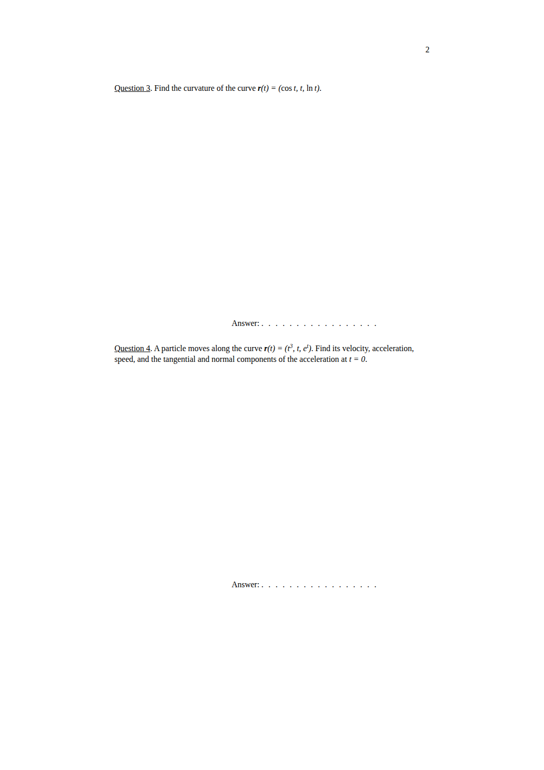2
Question 3. Find the curvature of the curve r(t) = (cos t, t, ln t).
Answer: . . . . . . . . . . . . . . . . .
Question 4. A particle moves along the curve r(t) = (t3, t, et). Find its velocity, acceleration, speed, and the tangential and normal components of the acceleration at t = 0.
Answer: . . . . . . . . . . . . . . . . .